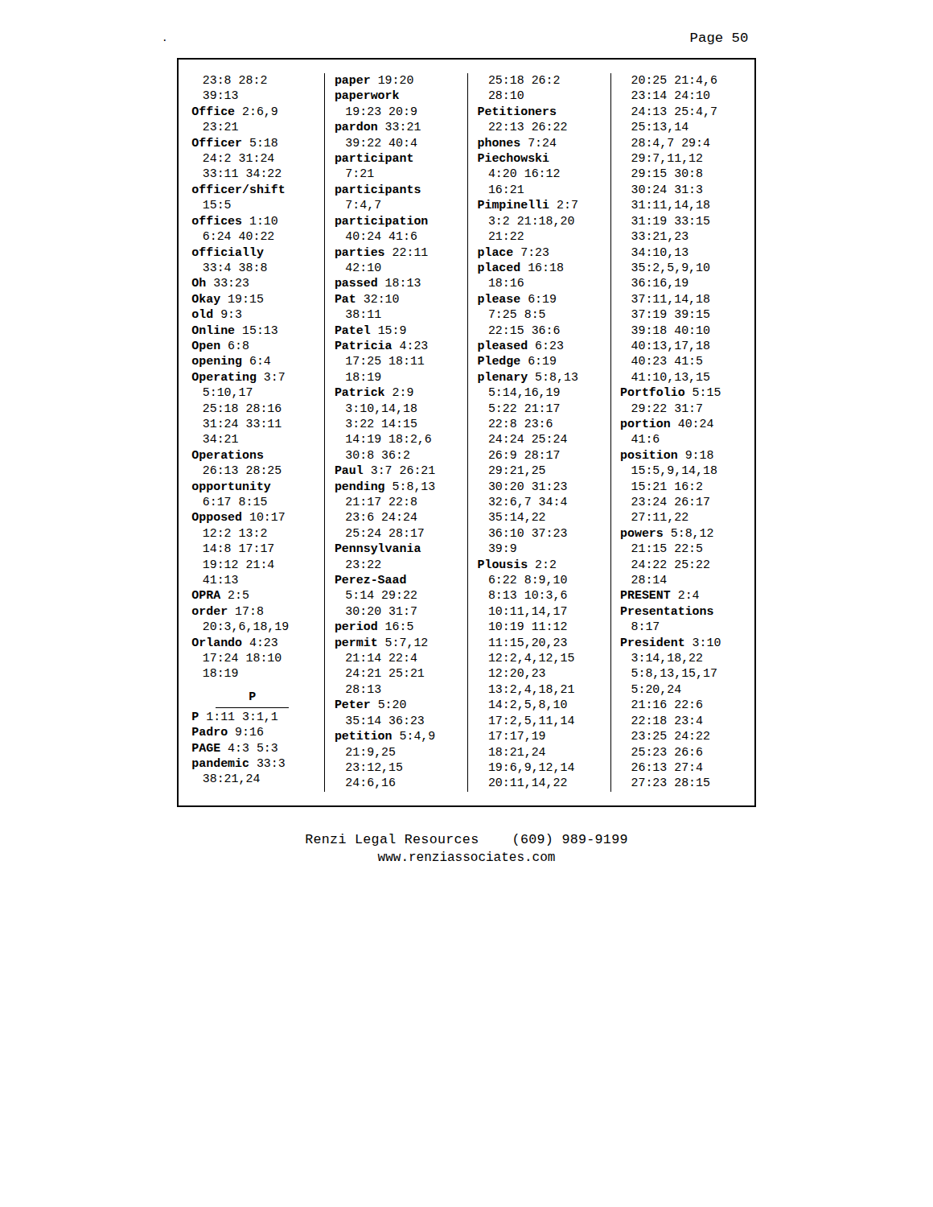.
Page 50
23:8 28:2
39:13
Office 2:6,9
23:21
Officer 5:18
24:2 31:24
33:11 34:22
officer/shift
15:5
offices 1:10
6:24 40:22
officially
33:4 38:8
Oh 33:23
Okay 19:15
old 9:3
Online 15:13
Open 6:8
opening 6:4
Operating 3:7
5:10,17
25:18 28:16
31:24 33:11
34:21
Operations
26:13 28:25
opportunity
6:17 8:15
Opposed 10:17
12:2 13:2
14:8 17:17
19:12 21:4
41:13
OPRA 2:5
order 17:8
20:3,6,18,19
Orlando 4:23
17:24 18:10
18:19
P
P 1:11 3:1,1
Padro 9:16
PAGE 4:3 5:3
pandemic 33:3
38:21,24
paper 19:20
paperwork
19:23 20:9
pardon 33:21
39:22 40:4
participant
7:21
participants
7:4,7
participation
40:24 41:6
parties 22:11
42:10
passed 18:13
Pat 32:10
38:11
Patel 15:9
Patricia 4:23
17:25 18:11
18:19
Patrick 2:9
3:10,14,18
3:22 14:15
14:19 18:2,6
30:8 36:2
Paul 3:7 26:21
pending 5:8,13
21:17 22:8
23:6 24:24
25:24 28:17
Pennsylvania
23:22
Perez-Saad
5:14 29:22
30:20 31:7
period 16:5
permit 5:7,12
21:14 22:4
24:21 25:21
28:13
Peter 5:20
35:14 36:23
petition 5:4,9
21:9,25
23:12,15
24:6,16
25:18 26:2
28:10
Petitioners
22:13 26:22
phones 7:24
Piechowski
4:20 16:12
16:21
Pimpinelli 2:7
3:2 21:18,20
21:22
place 7:23
placed 16:18
18:16
please 6:19
7:25 8:5
22:15 36:6
pleased 6:23
Pledge 6:19
plenary 5:8,13
5:14,16,19
5:22 21:17
22:8 23:6
24:24 25:24
26:9 28:17
29:21,25
30:20 31:23
32:6,7 34:4
35:14,22
36:10 37:23
39:9
Plousis 2:2
6:22 8:9,10
8:13 10:3,6
10:11,14,17
10:19 11:12
11:15,20,23
12:2,4,12,15
12:20,23
13:2,4,18,21
14:2,5,8,10
17:2,5,11,14
17:17,19
18:21,24
19:6,9,12,14
20:11,14,22
20:25 21:4,6
23:14 24:10
24:13 25:4,7
25:13,14
28:4,7 29:4
29:7,11,12
29:15 30:8
30:24 31:3
31:11,14,18
31:19 33:15
33:21,23
34:10,13
35:2,5,9,10
36:16,19
37:11,14,18
37:19 39:15
39:18 40:10
40:13,17,18
40:23 41:5
41:10,13,15
Portfolio 5:15
29:22 31:7
portion 40:24
41:6
position 9:18
15:5,9,14,18
15:21 16:2
23:24 26:17
27:11,22
powers 5:8,12
21:15 22:5
24:22 25:22
28:14
PRESENT 2:4
Presentations
8:17
President 3:10
3:14,18,22
5:8,13,15,17
5:20,24
21:16 22:6
22:18 23:4
23:25 24:22
25:23 26:6
26:13 27:4
27:23 28:15
Renzi Legal Resources (609) 989-9199
www.renziassociates.com